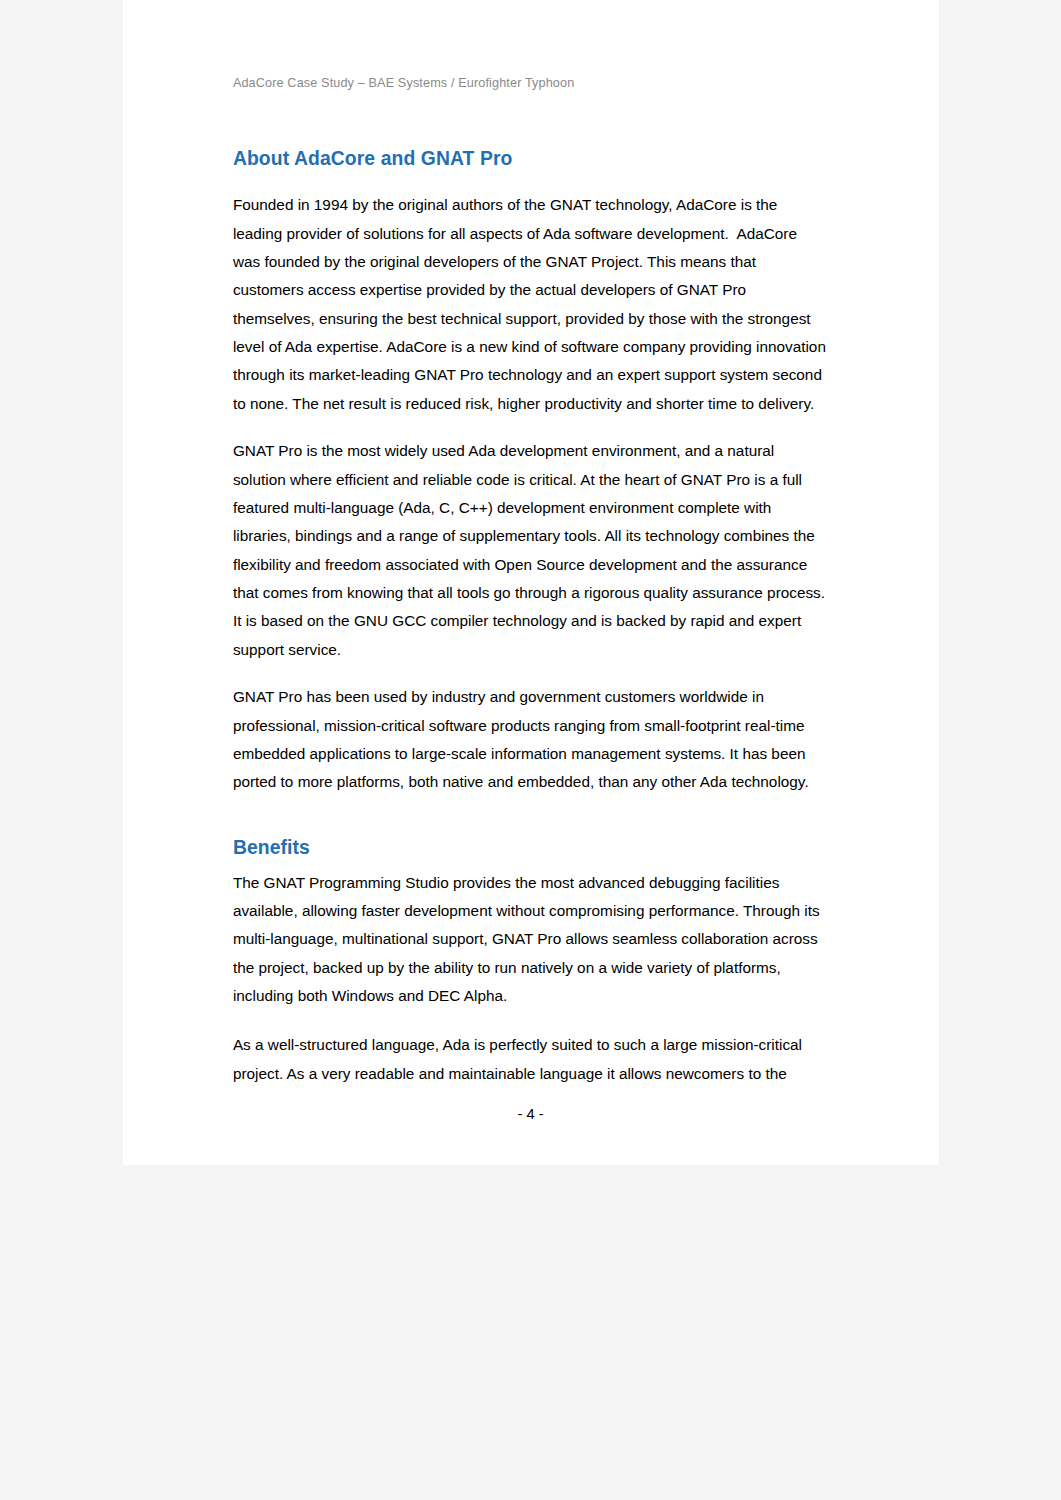AdaCore Case Study – BAE Systems / Eurofighter Typhoon
About AdaCore and GNAT Pro
Founded in 1994 by the original authors of the GNAT technology, AdaCore is the leading provider of solutions for all aspects of Ada software development. AdaCore was founded by the original developers of the GNAT Project. This means that customers access expertise provided by the actual developers of GNAT Pro themselves, ensuring the best technical support, provided by those with the strongest level of Ada expertise. AdaCore is a new kind of software company providing innovation through its market-leading GNAT Pro technology and an expert support system second to none. The net result is reduced risk, higher productivity and shorter time to delivery.
GNAT Pro is the most widely used Ada development environment, and a natural solution where efficient and reliable code is critical. At the heart of GNAT Pro is a full featured multi-language (Ada, C, C++) development environment complete with libraries, bindings and a range of supplementary tools. All its technology combines the flexibility and freedom associated with Open Source development and the assurance that comes from knowing that all tools go through a rigorous quality assurance process. It is based on the GNU GCC compiler technology and is backed by rapid and expert support service.
GNAT Pro has been used by industry and government customers worldwide in professional, mission-critical software products ranging from small-footprint real-time embedded applications to large-scale information management systems. It has been ported to more platforms, both native and embedded, than any other Ada technology.
Benefits
The GNAT Programming Studio provides the most advanced debugging facilities available, allowing faster development without compromising performance. Through its multi-language, multinational support, GNAT Pro allows seamless collaboration across the project, backed up by the ability to run natively on a wide variety of platforms, including both Windows and DEC Alpha.
As a well-structured language, Ada is perfectly suited to such a large mission-critical project. As a very readable and maintainable language it allows newcomers to the
- 4 -